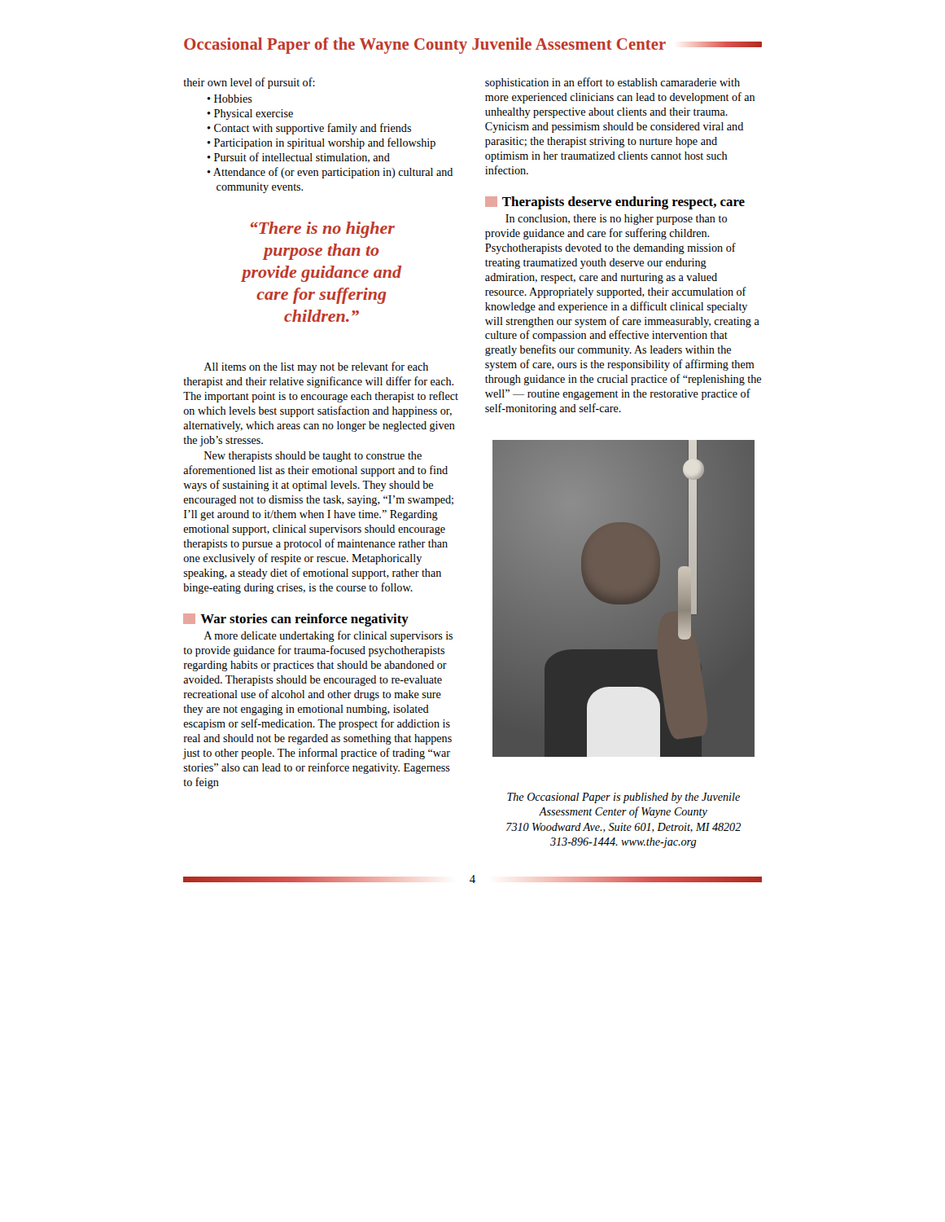Occasional Paper of the Wayne County Juvenile Assesment Center
their own level of pursuit of:
Hobbies
Physical exercise
Contact with supportive family and friends
Participation in spiritual worship and fellowship
Pursuit of intellectual stimulation, and
Attendance of (or even participation in) cultural and community events.
“There is no higher
purpose than to
provide guidance and
care for suffering
children.”
All items on the list may not be relevant for each therapist and their relative significance will differ for each. The important point is to encourage each therapist to reflect on which levels best support satisfaction and happiness or, alternatively, which areas can no longer be neglected given the job’s stresses.
New therapists should be taught to construe the aforementioned list as their emotional support and to find ways of sustaining it at optimal levels. They should be encouraged not to dismiss the task, saying, “I’m swamped; I’ll get around to it/them when I have time.” Regarding emotional support, clinical supervisors should encourage therapists to pursue a protocol of maintenance rather than one exclusively of respite or rescue. Metaphorically speaking, a steady diet of emotional support, rather than binge-eating during crises, is the course to follow.
War stories can reinforce negativity
A more delicate undertaking for clinical supervisors is to provide guidance for trauma-focused psychotherapists regarding habits or practices that should be abandoned or avoided. Therapists should be encouraged to re-evaluate recreational use of alcohol and other drugs to make sure they are not engaging in emotional numbing, isolated escapism or self-medication. The prospect for addiction is real and should not be regarded as something that happens just to other people. The informal practice of trading “war stories” also can lead to or reinforce negativity. Eagerness to feign
sophistication in an effort to establish camaraderie with more experienced clinicians can lead to development of an unhealthy perspective about clients and their trauma. Cynicism and pessimism should be considered viral and parasitic; the therapist striving to nurture hope and optimism in her traumatized clients cannot host such infection.
Therapists deserve enduring respect, care
In conclusion, there is no higher purpose than to provide guidance and care for suffering children. Psychotherapists devoted to the demanding mission of treating traumatized youth deserve our enduring admiration, respect, care and nurturing as a valued resource. Appropriately supported, their accumulation of knowledge and experience in a difficult clinical specialty will strengthen our system of care immeasurably, creating a culture of compassion and effective intervention that greatly benefits our community. As leaders within the system of care, ours is the responsibility of affirming them through guidance in the crucial practice of “replenishing the well” — routine engagement in the restorative practice of self-monitoring and self-care.
The Occasional Paper is published by the Juvenile Assessment Center of Wayne County
7310 Woodward Ave., Suite 601, Detroit, MI 48202
313-896-1444. www.the-jac.org
4